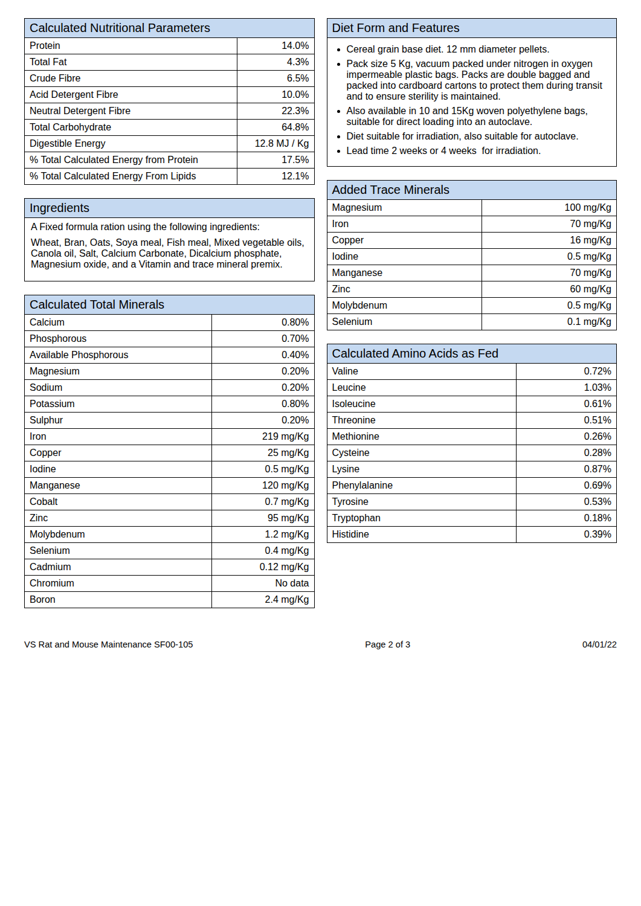Calculated Nutritional Parameters
| Protein | 14.0% |
| Total Fat | 4.3% |
| Crude Fibre | 6.5% |
| Acid Detergent Fibre | 10.0% |
| Neutral Detergent Fibre | 22.3% |
| Total Carbohydrate | 64.8% |
| Digestible Energy | 12.8 MJ / Kg |
| % Total Calculated Energy from Protein | 17.5% |
| % Total Calculated Energy From Lipids | 12.1% |
Ingredients
A Fixed formula ration using the following ingredients:
Wheat, Bran, Oats, Soya meal, Fish meal, Mixed vegetable oils, Canola oil, Salt, Calcium Carbonate, Dicalcium phosphate, Magnesium oxide, and a Vitamin and trace mineral premix.
Calculated Total Minerals
| Calcium | 0.80% |
| Phosphorous | 0.70% |
| Available Phosphorous | 0.40% |
| Magnesium | 0.20% |
| Sodium | 0.20% |
| Potassium | 0.80% |
| Sulphur | 0.20% |
| Iron | 219 mg/Kg |
| Copper | 25 mg/Kg |
| Iodine | 0.5 mg/Kg |
| Manganese | 120 mg/Kg |
| Cobalt | 0.7 mg/Kg |
| Zinc | 95 mg/Kg |
| Molybdenum | 1.2 mg/Kg |
| Selenium | 0.4 mg/Kg |
| Cadmium | 0.12 mg/Kg |
| Chromium | No data |
| Boron | 2.4 mg/Kg |
Diet Form and Features
Cereal grain base diet. 12 mm diameter pellets.
Pack size 5 Kg, vacuum packed under nitrogen in oxygen impermeable plastic bags. Packs are double bagged and packed into cardboard cartons to protect them during transit and to ensure sterility is maintained.
Also available in 10 and 15Kg woven polyethylene bags, suitable for direct loading into an autoclave.
Diet suitable for irradiation, also suitable for autoclave.
Lead time 2 weeks or 4 weeks for irradiation.
Added Trace Minerals
| Magnesium | 100 mg/Kg |
| Iron | 70 mg/Kg |
| Copper | 16 mg/Kg |
| Iodine | 0.5 mg/Kg |
| Manganese | 70 mg/Kg |
| Zinc | 60 mg/Kg |
| Molybdenum | 0.5 mg/Kg |
| Selenium | 0.1 mg/Kg |
Calculated Amino Acids as Fed
| Valine | 0.72% |
| Leucine | 1.03% |
| Isoleucine | 0.61% |
| Threonine | 0.51% |
| Methionine | 0.26% |
| Cysteine | 0.28% |
| Lysine | 0.87% |
| Phenylalanine | 0.69% |
| Tyrosine | 0.53% |
| Tryptophan | 0.18% |
| Histidine | 0.39% |
VS Rat and Mouse Maintenance SF00-105 Page 2 of 3 04/01/22